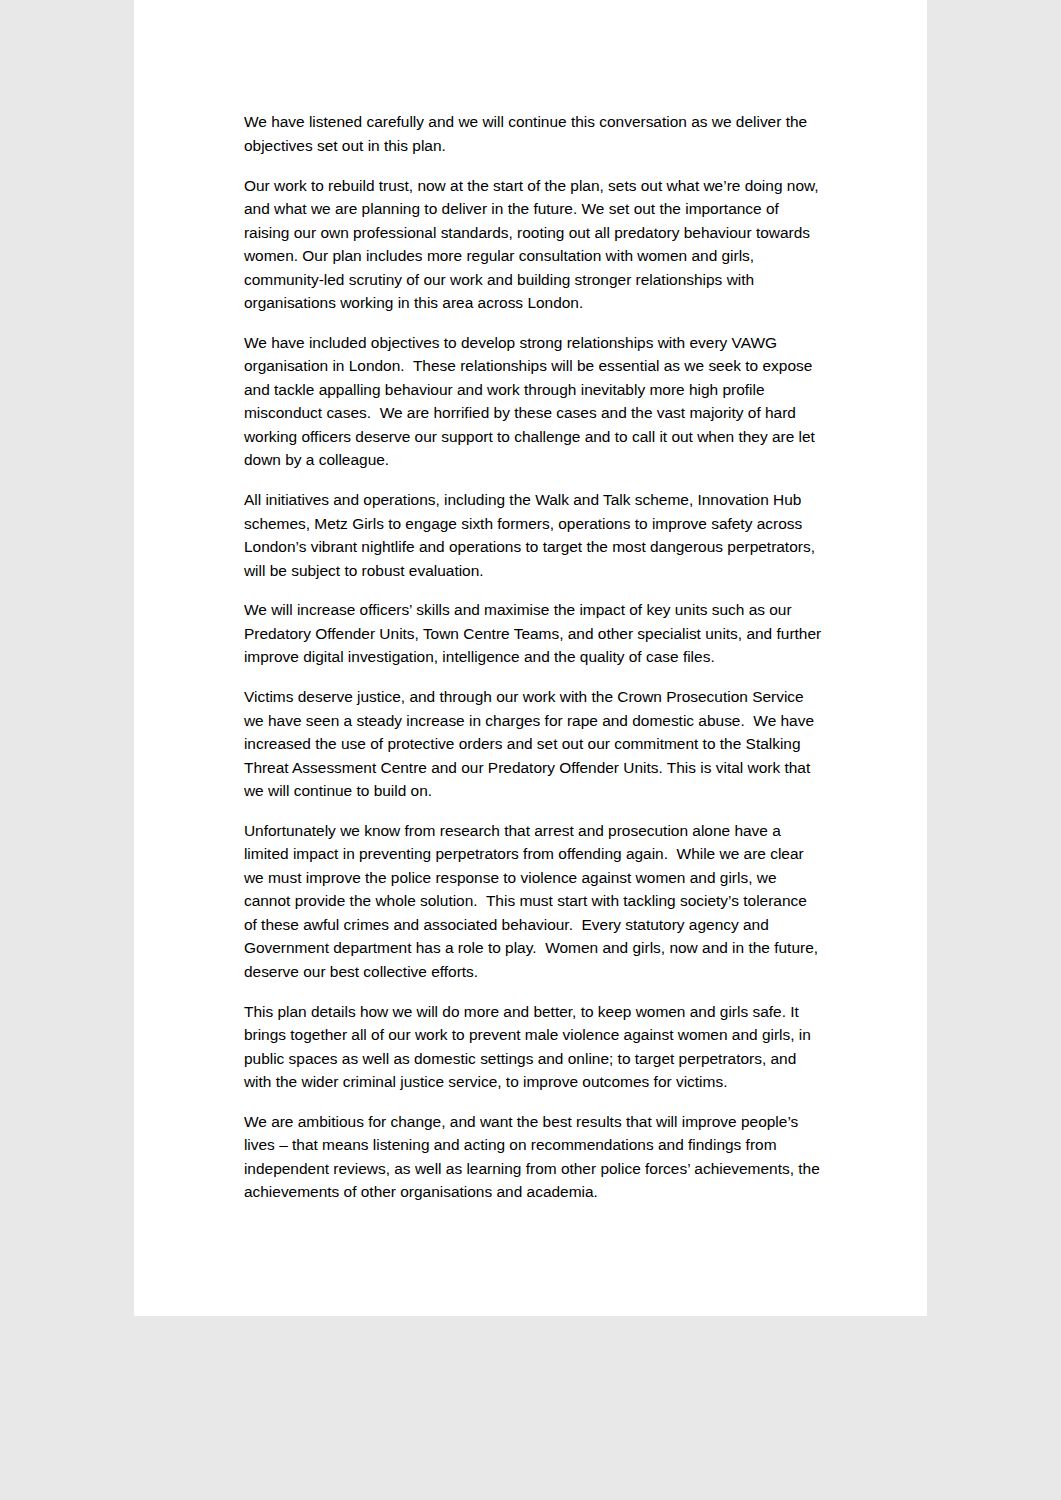We have listened carefully and we will continue this conversation as we deliver the objectives set out in this plan.
Our work to rebuild trust, now at the start of the plan, sets out what we’re doing now, and what we are planning to deliver in the future. We set out the importance of raising our own professional standards, rooting out all predatory behaviour towards women. Our plan includes more regular consultation with women and girls, community-led scrutiny of our work and building stronger relationships with organisations working in this area across London.
We have included objectives to develop strong relationships with every VAWG organisation in London. These relationships will be essential as we seek to expose and tackle appalling behaviour and work through inevitably more high profile misconduct cases. We are horrified by these cases and the vast majority of hard working officers deserve our support to challenge and to call it out when they are let down by a colleague.
All initiatives and operations, including the Walk and Talk scheme, Innovation Hub schemes, Metz Girls to engage sixth formers, operations to improve safety across London’s vibrant nightlife and operations to target the most dangerous perpetrators, will be subject to robust evaluation.
We will increase officers’ skills and maximise the impact of key units such as our Predatory Offender Units, Town Centre Teams, and other specialist units, and further improve digital investigation, intelligence and the quality of case files.
Victims deserve justice, and through our work with the Crown Prosecution Service we have seen a steady increase in charges for rape and domestic abuse. We have increased the use of protective orders and set out our commitment to the Stalking Threat Assessment Centre and our Predatory Offender Units. This is vital work that we will continue to build on.
Unfortunately we know from research that arrest and prosecution alone have a limited impact in preventing perpetrators from offending again. While we are clear we must improve the police response to violence against women and girls, we cannot provide the whole solution. This must start with tackling society’s tolerance of these awful crimes and associated behaviour. Every statutory agency and Government department has a role to play. Women and girls, now and in the future, deserve our best collective efforts.
This plan details how we will do more and better, to keep women and girls safe. It brings together all of our work to prevent male violence against women and girls, in public spaces as well as domestic settings and online; to target perpetrators, and with the wider criminal justice service, to improve outcomes for victims.
We are ambitious for change, and want the best results that will improve people’s lives – that means listening and acting on recommendations and findings from independent reviews, as well as learning from other police forces’ achievements, the achievements of other organisations and academia.